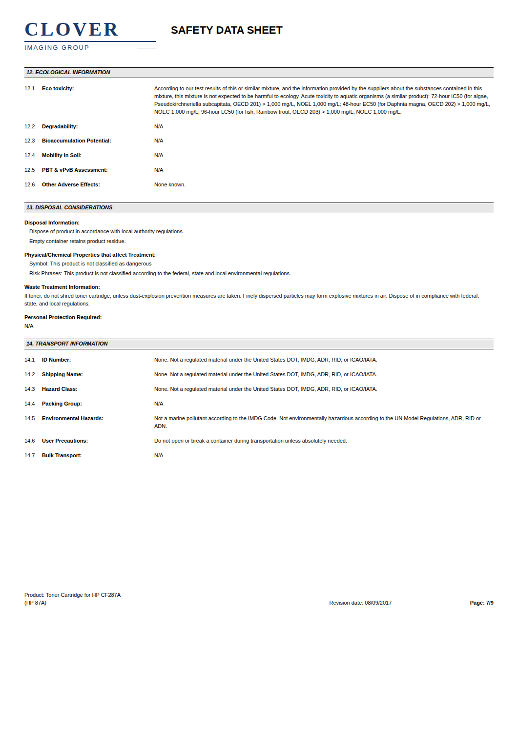CLOVER
IMAGING GROUP
SAFETY DATA SHEET
12. ECOLOGICAL INFORMATION
| 12.1 | Eco toxicity: | According to our test results of this or similar mixture, and the information provided by the suppliers about the substances contained in this mixture, this mixture is not expected to be harmful to ecology. Acute toxicity to aquatic organisms (a similar product): 72-hour IC50 (for algae, Pseudokirchneriella subcapitata, OECD 201) > 1,000 mg/L, NOEL 1,000 mg/L; 48-hour EC50 (for Daphnia magna, OECD 202) > 1,000 mg/L, NOEC 1,000 mg/L; 96-hour LC50 (for fish, Rainbow trout, OECD 203) > 1,000 mg/L, NOEC 1,000 mg/L. |
| 12.2 | Degradability: | N/A |
| 12.3 | Bioaccumulation Potential: | N/A |
| 12.4 | Mobility in Soil: | N/A |
| 12.5 | PBT & vPvB Assessment: | N/A |
| 12.6 | Other Adverse Effects: | None known. |
13. DISPOSAL CONSIDERATIONS
Disposal Information:
Dispose of product in accordance with local authority regulations.
Empty container retains product residue.
Physical/Chemical Properties that affect Treatment:
Symbol: This product is not classified as dangerous
Risk Phrases: This product is not classified according to the federal, state and local environmental regulations.
Waste Treatment Information:
If toner, do not shred toner cartridge, unless dust-explosion prevention measures are taken. Finely dispersed particles may form explosive mixtures in air. Dispose of in compliance with federal, state, and local regulations.
Personal Protection Required:
N/A
14. TRANSPORT INFORMATION
| 14.1 | ID Number: | None. Not a regulated material under the United States DOT, IMDG, ADR, RID, or ICAO/IATA. |
| 14.2 | Shipping Name: | None. Not a regulated material under the United States DOT, IMDG, ADR, RID, or ICAO/IATA. |
| 14.3 | Hazard Class: | None. Not a regulated material under the United States DOT, IMDG, ADR, RID, or ICAO/IATA. |
| 14.4 | Packing Group: | N/A |
| 14.5 | Environmental Hazards: | Not a marine pollutant according to the IMDG Code. Not environmentally hazardous according to the UN Model Regulations, ADR, RID or ADN. |
| 14.6 | User Precautions: | Do not open or break a container during transportation unless absolutely needed. |
| 14.7 | Bulk Transport: | N/A |
Product: Toner Cartridge for HP CF287A
(HP 87A)
Revision date: 08/09/2017
Page: 7/9